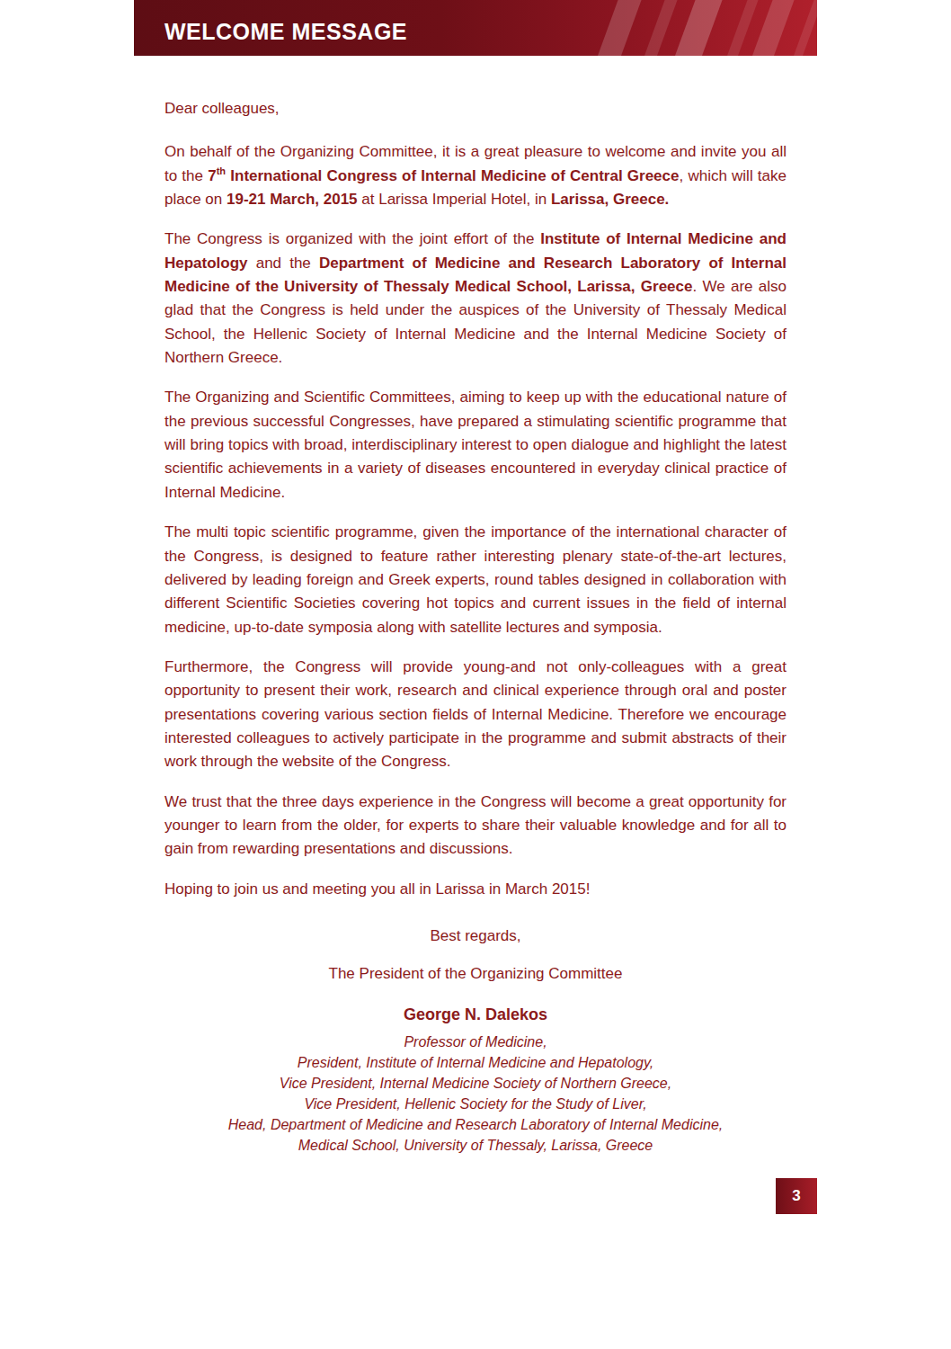Welcome Message
Dear colleagues,
On behalf of the Organizing Committee, it is a great pleasure to welcome and invite you all to the 7th International Congress of Internal Medicine of Central Greece, which will take place on 19-21 March, 2015 at Larissa Imperial Hotel, in Larissa, Greece.
The Congress is organized with the joint effort of the Institute of Internal Medicine and Hepatology and the Department of Medicine and Research Laboratory of Internal Medicine of the University of Thessaly Medical School, Larissa, Greece. We are also glad that the Congress is held under the auspices of the University of Thessaly Medical School, the Hellenic Society of Internal Medicine and the Internal Medicine Society of Northern Greece.
The Organizing and Scientific Committees, aiming to keep up with the educational nature of the previous successful Congresses, have prepared a stimulating scientific programme that will bring topics with broad, interdisciplinary interest to open dialogue and highlight the latest scientific achievements in a variety of diseases encountered in everyday clinical practice of Internal Medicine.
The multi topic scientific programme, given the importance of the international character of the Congress, is designed to feature rather interesting plenary state-of-the-art lectures, delivered by leading foreign and Greek experts, round tables designed in collaboration with different Scientific Societies covering hot topics and current issues in the field of internal medicine, up-to-date symposia along with satellite lectures and symposia.
Furthermore, the Congress will provide young-and not only-colleagues with a great opportunity to present their work, research and clinical experience through oral and poster presentations covering various section fields of Internal Medicine. Therefore we encourage interested colleagues to actively participate in the programme and submit abstracts of their work through the website of the Congress.
We trust that the three days experience in the Congress will become a great opportunity for younger to learn from the older, for experts to share their valuable knowledge and for all to gain from rewarding presentations and discussions.
Hoping to join us and meeting you all in Larissa in March 2015!
Best regards,
The President of the Organizing Committee
George N. Dalekos
Professor of Medicine, President, Institute of Internal Medicine and Hepatology, Vice President, Internal Medicine Society of Northern Greece, Vice President, Hellenic Society for the Study of Liver, Head, Department of Medicine and Research Laboratory of Internal Medicine, Medical School, University of Thessaly, Larissa, Greece
3